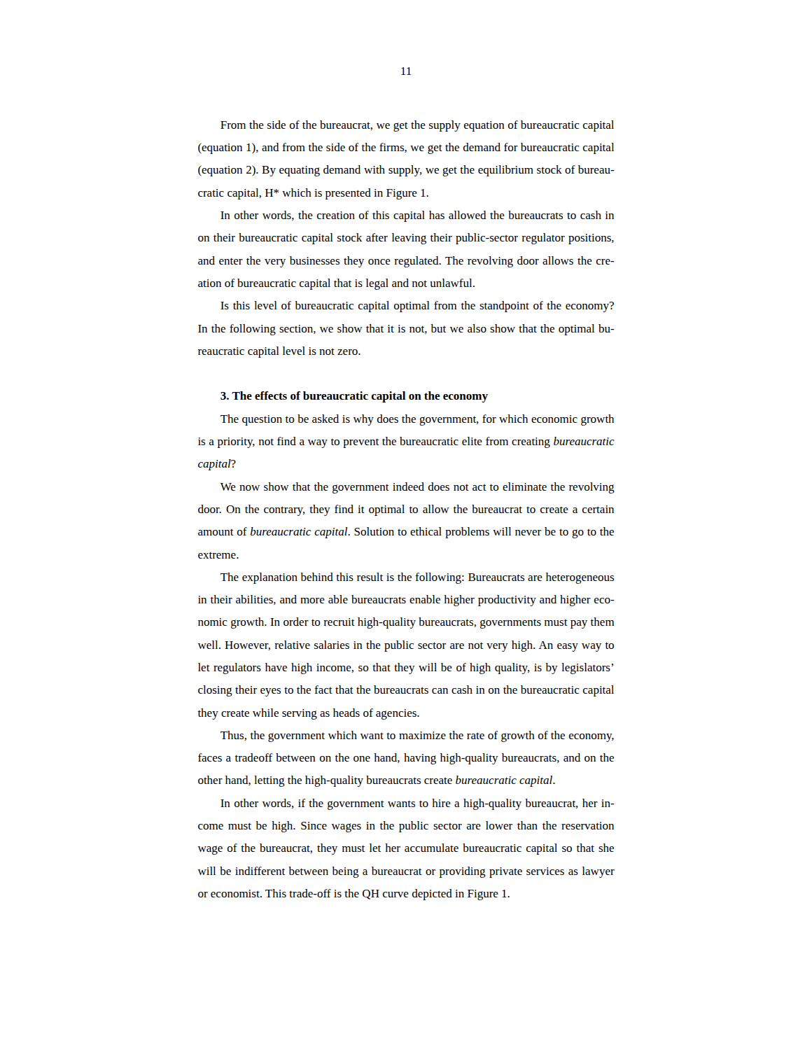11
From the side of the bureaucrat, we get the supply equation of bureaucratic capital (equation 1), and from the side of the firms, we get the demand for bureaucratic capital (equation 2). By equating demand with supply, we get the equilibrium stock of bureaucratic capital, H* which is presented in Figure 1.
In other words, the creation of this capital has allowed the bureaucrats to cash in on their bureaucratic capital stock after leaving their public-sector regulator positions, and enter the very businesses they once regulated. The revolving door allows the creation of bureaucratic capital that is legal and not unlawful.
Is this level of bureaucratic capital optimal from the standpoint of the economy? In the following section, we show that it is not, but we also show that the optimal bureaucratic capital level is not zero.
3. The effects of bureaucratic capital on the economy
The question to be asked is why does the government, for which economic growth is a priority, not find a way to prevent the bureaucratic elite from creating bureaucratic capital?
We now show that the government indeed does not act to eliminate the revolving door. On the contrary, they find it optimal to allow the bureaucrat to create a certain amount of bureaucratic capital. Solution to ethical problems will never be to go to the extreme.
The explanation behind this result is the following: Bureaucrats are heterogeneous in their abilities, and more able bureaucrats enable higher productivity and higher economic growth. In order to recruit high-quality bureaucrats, governments must pay them well. However, relative salaries in the public sector are not very high. An easy way to let regulators have high income, so that they will be of high quality, is by legislators’ closing their eyes to the fact that the bureaucrats can cash in on the bureaucratic capital they create while serving as heads of agencies.
Thus, the government which want to maximize the rate of growth of the economy, faces a tradeoff between on the one hand, having high-quality bureaucrats, and on the other hand, letting the high-quality bureaucrats create bureaucratic capital.
In other words, if the government wants to hire a high-quality bureaucrat, her income must be high. Since wages in the public sector are lower than the reservation wage of the bureaucrat, they must let her accumulate bureaucratic capital so that she will be indifferent between being a bureaucrat or providing private services as lawyer or economist. This trade-off is the QH curve depicted in Figure 1.